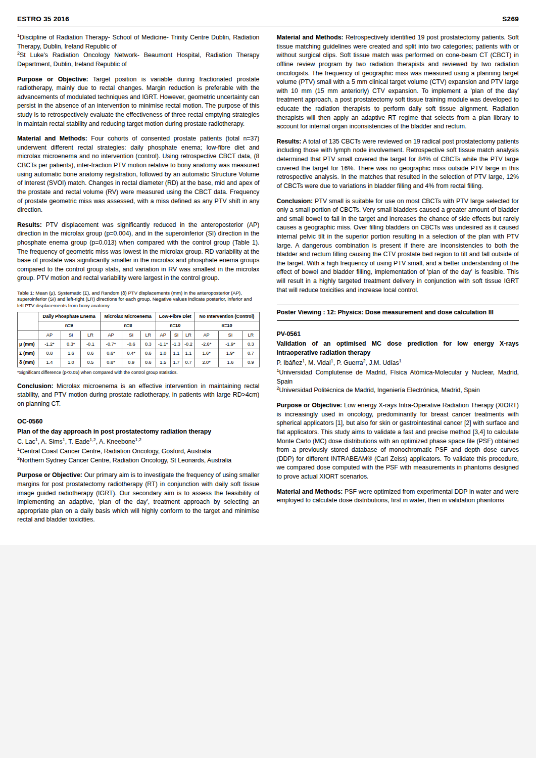ESTRO 35 2016 S269
1Discipline of Radiation Therapy- School of Medicine- Trinity Centre Dublin, Radiation Therapy, Dublin, Ireland Republic of
2St Luke's Radiation Oncology Network- Beaumont Hospital, Radiation Therapy Department, Dublin, Ireland Republic of
Purpose or Objective: Target position is variable during fractionated prostate radiotherapy, mainly due to rectal changes. Margin reduction is preferable with the advancements of modulated techniques and IGRT. However, geometric uncertainty can persist in the absence of an intervention to minimise rectal motion. The purpose of this study is to retrospectively evaluate the effectiveness of three rectal emptying strategies in maintain rectal stability and reducing target motion during prostate radiotherapy.
Material and Methods: Four cohorts of consented prostate patients (total n=37) underwent different rectal strategies: daily phosphate enema; low-fibre diet and microlax microenema and no intervention (control). Using retrospective CBCT data, (8 CBCTs per patients), inter-fraction PTV motion relative to bony anatomy was measured using automatic bone anatomy registration, followed by an automatic Structure Volume of Interest (SVOI) match. Changes in rectal diameter (RD) at the base, mid and apex of the prostate and rectal volume (RV) were measured using the CBCT data. Frequency of prostate geometric miss was assessed, with a miss defined as any PTV shift in any direction.
Results: PTV displacement was significantly reduced in the anteroposterior (AP) direction in the microlax group (p=0.004), and in the superoinferior (SI) direction in the phosphate enema group (p=0.013) when compared with the control group (Table 1). The frequency of geometric miss was lowest in the microlax group. RD variability at the base of prostate was significantly smaller in the microlax and phosphate enema groups compared to the control group stats, and variation in RV was smallest in the microlax group. PTV motion and rectal variability were largest in the control group.
Table 1: Mean (μ), Systematic (Σ), and Random (δ) PTV displacements (mm) in the anteroposterior (AP), superoinferior (SI) and left-right (LR) directions for each group. Negative values indicate posterior, inferior and left PTV displacements from bony anatomy.
| | Daily Phosphate Enema | Microlax Microenema | Low-Fibre Diet | No Intervention (Control) |
| --- | --- | --- | --- | --- |
| n=9 | n=8 | n=10 | n=10 |
| | AP | SI | LR | AP | SI | LR | AP | SI | LR | AP | SI | LR |
| μ (mm) | -1.2* | 0.3* | -0.1 | -0.7* | -0.6 | 0.3 | -1.1* | -1.3 | -0.2 | -2.6* | -1.9* | 0.3 |
| Σ (mm) | 0.8 | 1.6 | 0.6 | 0.6* | 0.4* | 0.6 | 1.0 | 1.1 | 1.1 | 1.6* | 1.9* | 0.7 |
| δ (mm) | 1.4 | 1.0 | 0.5 | 0.8* | 0.9 | 0.6 | 1.5 | 1.7 | 0.7 | 2.0* | 1.6 | 0.9 |
*Significant difference (p<0.05) when compared with the control group statistics.
Conclusion: Microlax microenema is an effective intervention in maintaining rectal stability, and PTV motion during prostate radiotherapy, in patients with large RD>4cm) on planning CT.
OC-0560
Plan of the day approach in post prostatectomy radiation therapy
C. Lac1, A. Sims1, T. Eade1,2, A. Kneebone1,2
1Central Coast Cancer Centre, Radiation Oncology, Gosford, Australia
2Northern Sydney Cancer Centre, Radiation Oncology, St Leonards, Australia
Purpose or Objective: Our primary aim is to investigate the frequency of using smaller margins for post prostatectomy radiotherapy (RT) in conjunction with daily soft tissue image guided radiotherapy (IGRT). Our secondary aim is to assess the feasibility of implementing an adaptive, 'plan of the day', treatment approach by selecting an appropriate plan on a daily basis which will highly conform to the target and minimise rectal and bladder toxicities.
Material and Methods: Retrospectively identified 19 post prostatectomy patients. Soft tissue matching guidelines were created and split into two categories; patients with or without surgical clips. Soft tissue match was performed on cone-beam CT (CBCT) in offline review program by two radiation therapists and reviewed by two radiation oncologists. The frequency of geographic miss was measured using a planning target volume (PTV) small with a 5 mm clinical target volume (CTV) expansion and PTV large with 10 mm (15 mm anteriorly) CTV expansion. To implement a 'plan of the day' treatment approach, a post prostatectomy soft tissue training module was developed to educate the radiation therapists to perform daily soft tissue alignment. Radiation therapists will then apply an adaptive RT regime that selects from a plan library to account for internal organ inconsistencies of the bladder and rectum.
Results: A total of 135 CBCTs were reviewed on 19 radical post prostatectomy patients including those with lymph node involvement. Retrospective soft tissue match analysis determined that PTV small covered the target for 84% of CBCTs while the PTV large covered the target for 16%. There was no geographic miss outside PTV large in this retrospective analysis. In the matches that resulted in the selection of PTV large, 12% of CBCTs were due to variations in bladder filling and 4% from rectal filling.
Conclusion: PTV small is suitable for use on most CBCTs with PTV large selected for only a small portion of CBCTs. Very small bladders caused a greater amount of bladder and small bowel to fall in the target and increases the chance of side effects but rarely causes a geographic miss. Over filling bladders on CBCTs was undesired as it caused internal pelvic tilt in the superior portion resulting in a selection of the plan with PTV large. A dangerous combination is present if there are inconsistencies to both the bladder and rectum filling causing the CTV prostate bed region to tilt and fall outside of the target. With a high frequency of using PTV small, and a better understanding of the effect of bowel and bladder filling, implementation of 'plan of the day' is feasible. This will result in a highly targeted treatment delivery in conjunction with soft tissue IGRT that will reduce toxicities and increase local control.
Poster Viewing : 12: Physics: Dose measurement and dose calculation III
PV-0561
Validation of an optimised MC dose prediction for low energy X-rays intraoperative radiation therapy
P. Ibáñez1, M. Vidal1, P. Guerra2, J.M. Udías1
1Universidad Complutense de Madrid, Física Atómica-Molecular y Nuclear, Madrid, Spain
2Universidad Politécnica de Madrid, Ingeniería Electrónica, Madrid, Spain
Purpose or Objective: Low energy X-rays Intra-Operative Radiation Therapy (XIORT) is increasingly used in oncology, predominantly for breast cancer treatments with spherical applicators [1], but also for skin or gastrointestinal cancer [2] with surface and flat applicators. This study aims to validate a fast and precise method [3,4] to calculate Monte Carlo (MC) dose distributions with an optimized phase space file (PSF) obtained from a previously stored database of monochromatic PSF and depth dose curves (DDP) for different INTRABEAM® (Carl Zeiss) applicators. To validate this procedure, we compared dose computed with the PSF with measurements in phantoms designed to prove actual XIORT scenarios.
Material and Methods: PSF were optimized from experimental DDP in water and were employed to calculate dose distributions, first in water, then in validation phantoms